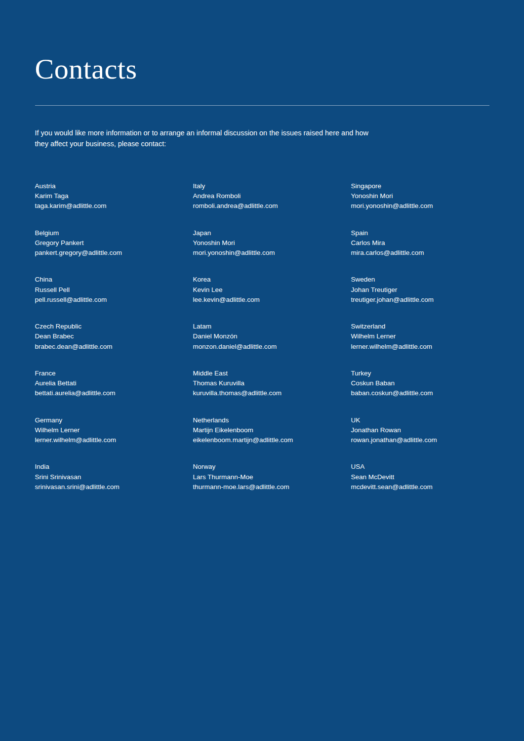Contacts
If you would like more information or to arrange an informal discussion on the issues raised here and how they affect your business, please contact:
Austria Karim Taga taga.karim@adlittle.com
Belgium Gregory Pankert pankert.gregory@adlittle.com
China Russell Pell pell.russell@adlittle.com
Czech Republic Dean Brabec brabec.dean@adlittle.com
France Aurelia Bettati bettati.aurelia@adlittle.com
Germany Wilhelm Lerner lerner.wilhelm@adlittle.com
India Srini Srinivasan srinivasan.srini@adlittle.com
Italy Andrea Romboli romboli.andrea@adlittle.com
Japan Yonoshin Mori mori.yonoshin@adlittle.com
Korea Kevin Lee lee.kevin@adlittle.com
Latam Daniel Monzón monzon.daniel@adlittle.com
Middle East Thomas Kuruvilla kuruvilla.thomas@adlittle.com
Netherlands Martijn Eikelenboom eikelenboom.martijn@adlittle.com
Norway Lars Thurmann-Moe thurmann-moe.lars@adlittle.com
Singapore Yonoshin Mori mori.yonoshin@adlittle.com
Spain Carlos Mira mira.carlos@adlittle.com
Sweden Johan Treutiger treutiger.johan@adlittle.com
Switzerland Wilhelm Lerner lerner.wilhelm@adlittle.com
Turkey Coskun Baban baban.coskun@adlittle.com
UK Jonathan Rowan rowan.jonathan@adlittle.com
USA Sean McDevitt mcdevitt.sean@adlittle.com